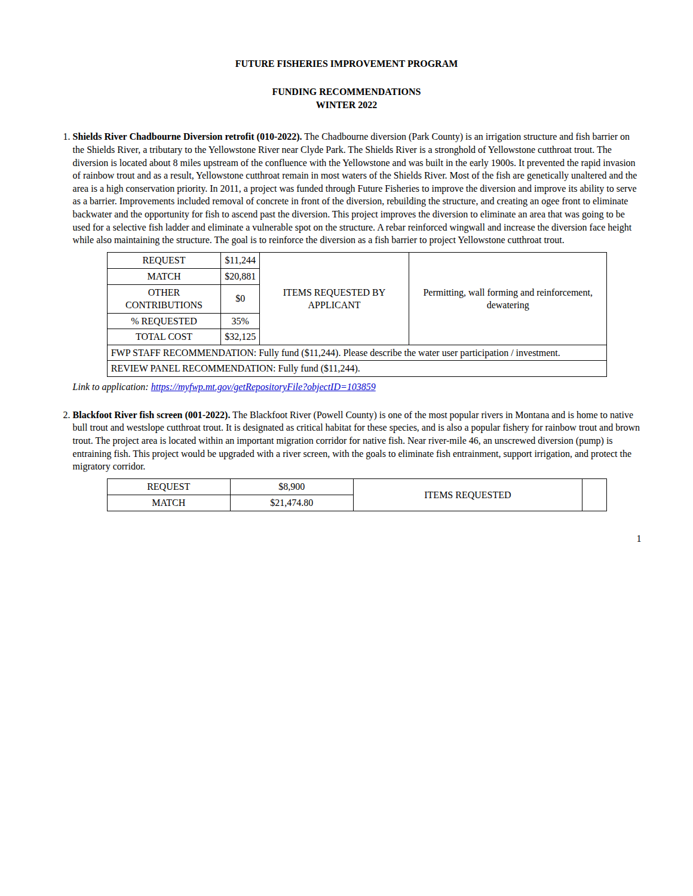Future Fisheries Improvement Program
Funding Recommendations
Winter 2022
Shields River Chadbourne Diversion retrofit (010-2022). The Chadbourne diversion (Park County) is an irrigation structure and fish barrier on the Shields River, a tributary to the Yellowstone River near Clyde Park. The Shields River is a stronghold of Yellowstone cutthroat trout. The diversion is located about 8 miles upstream of the confluence with the Yellowstone and was built in the early 1900s. It prevented the rapid invasion of rainbow trout and as a result, Yellowstone cutthroat remain in most waters of the Shields River. Most of the fish are genetically unaltered and the area is a high conservation priority. In 2011, a project was funded through Future Fisheries to improve the diversion and improve its ability to serve as a barrier. Improvements included removal of concrete in front of the diversion, rebuilding the structure, and creating an ogee front to eliminate backwater and the opportunity for fish to ascend past the diversion. This project improves the diversion to eliminate an area that was going to be used for a selective fish ladder and eliminate a vulnerable spot on the structure. A rebar reinforced wingwall and increase the diversion face height while also maintaining the structure. The goal is to reinforce the diversion as a fish barrier to project Yellowstone cutthroat trout.
| REQUEST | $11,244 | ITEMS REQUESTED BY APPLICANT | Permitting, wall forming and reinforcement, dewatering |
| MATCH | $20,881 |
| OTHER CONTRIBUTIONS | $0 |
| % REQUESTED | 35% |
| TOTAL COST | $32,125 |
| FWP STAFF RECOMMENDATION: Fully fund ($11,244). Please describe the water user participation / investment. |
| REVIEW PANEL RECOMMENDATION: Fully fund ($11,244). |
Link to application: https://myfwp.mt.gov/getRepositoryFile?objectID=103859
Blackfoot River fish screen (001-2022). The Blackfoot River (Powell County) is one of the most popular rivers in Montana and is home to native bull trout and westslope cutthroat trout. It is designated as critical habitat for these species, and is also a popular fishery for rainbow trout and brown trout. The project area is located within an important migration corridor for native fish. Near river-mile 46, an unscrewed diversion (pump) is entraining fish. This project would be upgraded with a river screen, with the goals to eliminate fish entrainment, support irrigation, and protect the migratory corridor.
| REQUEST | $8,900 | ITEMS REQUESTED | |
| MATCH | $21,474.80 |
1